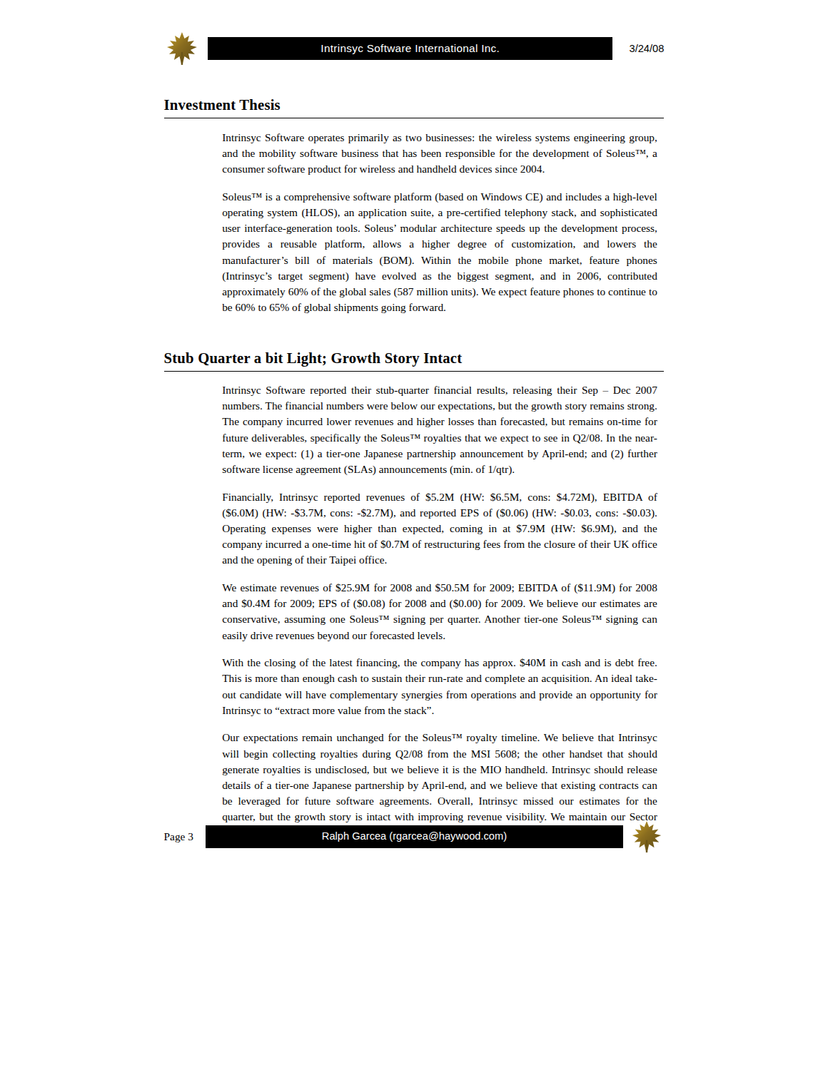Intrinsyc Software International Inc.
3/24/08
Investment Thesis
Intrinsyc Software operates primarily as two businesses: the wireless systems engineering group, and the mobility software business that has been responsible for the development of Soleus™, a consumer software product for wireless and handheld devices since 2004.
Soleus™ is a comprehensive software platform (based on Windows CE) and includes a high-level operating system (HLOS), an application suite, a pre-certified telephony stack, and sophisticated user interface-generation tools. Soleus’ modular architecture speeds up the development process, provides a reusable platform, allows a higher degree of customization, and lowers the manufacturer’s bill of materials (BOM). Within the mobile phone market, feature phones (Intrinsyc’s target segment) have evolved as the biggest segment, and in 2006, contributed approximately 60% of the global sales (587 million units). We expect feature phones to continue to be 60% to 65% of global shipments going forward.
Stub Quarter a bit Light; Growth Story Intact
Intrinsyc Software reported their stub-quarter financial results, releasing their Sep – Dec 2007 numbers. The financial numbers were below our expectations, but the growth story remains strong. The company incurred lower revenues and higher losses than forecasted, but remains on-time for future deliverables, specifically the Soleus™ royalties that we expect to see in Q2/08. In the near-term, we expect: (1) a tier-one Japanese partnership announcement by April-end; and (2) further software license agreement (SLAs) announcements (min. of 1/qtr).
Financially, Intrinsyc reported revenues of $5.2M (HW: $6.5M, cons: $4.72M), EBITDA of ($6.0M) (HW: -$3.7M, cons: -$2.7M), and reported EPS of ($0.06) (HW: -$0.03, cons: -$0.03). Operating expenses were higher than expected, coming in at $7.9M (HW: $6.9M), and the company incurred a one-time hit of $0.7M of restructuring fees from the closure of their UK office and the opening of their Taipei office.
We estimate revenues of $25.9M for 2008 and $50.5M for 2009; EBITDA of ($11.9M) for 2008 and $0.4M for 2009; EPS of ($0.08) for 2008 and ($0.00) for 2009. We believe our estimates are conservative, assuming one Soleus™ signing per quarter. Another tier-one Soleus™ signing can easily drive revenues beyond our forecasted levels.
With the closing of the latest financing, the company has approx. $40M in cash and is debt free. This is more than enough cash to sustain their run-rate and complete an acquisition. An ideal take-out candidate will have complementary synergies from operations and provide an opportunity for Intrinsyc to “extract more value from the stack”.
Our expectations remain unchanged for the Soleus™ royalty timeline. We believe that Intrinsyc will begin collecting royalties during Q2/08 from the MSI 5608; the other handset that should generate royalties is undisclosed, but we believe it is the MIO handheld. Intrinsyc should release details of a tier-one Japanese partnership by April-end, and we believe that existing contracts can be leveraged for future software agreements. Overall, Intrinsyc missed our estimates for the quarter, but the growth story is intact with improving revenue visibility. We maintain our Sector OUTPERFORM rating, and a $1.50 target price.
Page 3
Ralph Garcea (rgarcea@haywood.com)